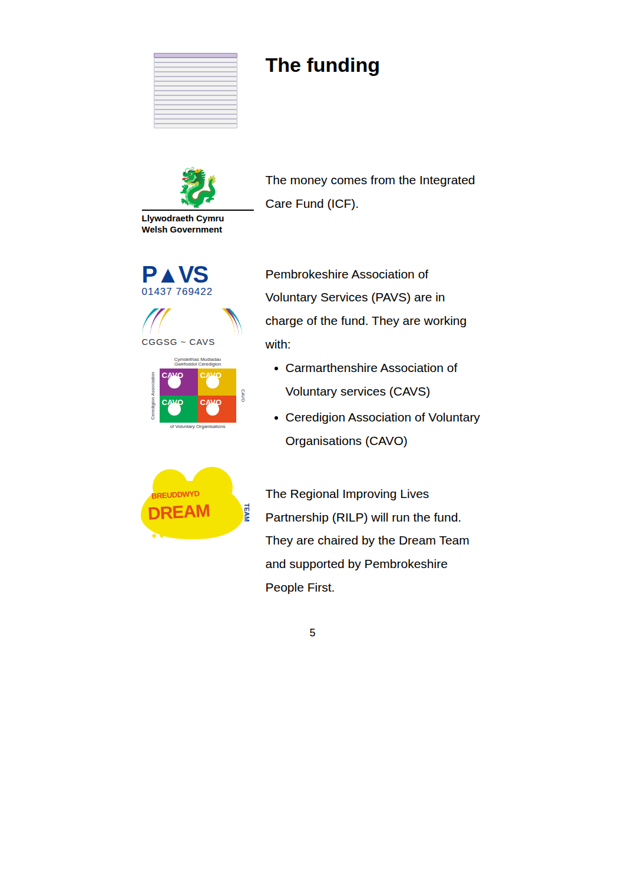The funding
🐉
Llywodraeth Cymru
Welsh Government
The money comes from the Integrated Care Fund (ICF).
P▲VS
01437 769422
CGGSG ~ CAVS
Cymdeithas Mudiadau
Gwirfoddol Ceredigion
Ceredigion Association
CAVO
CAVO
CAVO
CAVO
CAVO
of Voluntary Organisations
Pembrokeshire Association of Voluntary Services (PAVS) are in charge of the fund. They are working with:
Carmarthenshire Association of Voluntary services (CAVS)
Ceredigion Association of Voluntary Organisations (CAVO)
BREUDDWYD
DREAM
TEAM
✦✦
The Regional Improving Lives Partnership (RILP) will run the fund. They are chaired by the Dream Team and supported by Pembrokeshire People First.
5